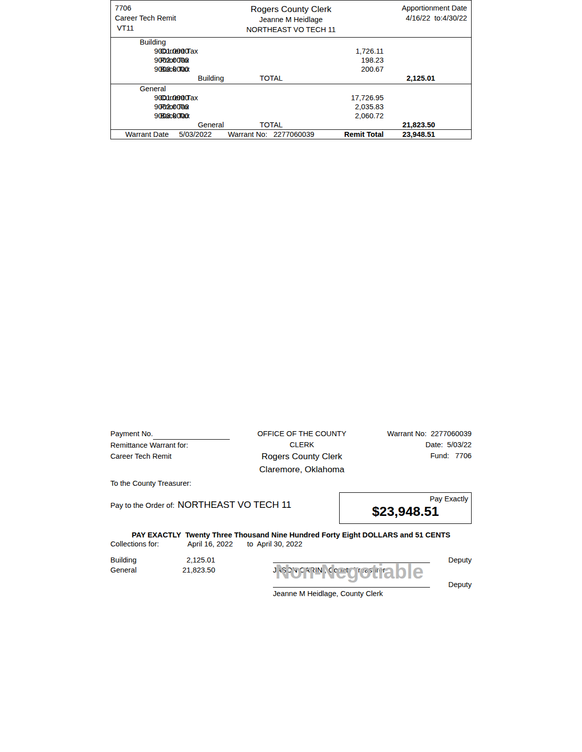7706
Career Tech Remit
VT11
Rogers County Clerk
Jeanne M Heidlage
NORTHEAST VO TECH 11
Apportionment Date
4/16/22 to:4/30/22
| Building | | | |
| 9001.0000 | Current Tax | | 1,726.11 | |
| 9002.0000 | Prior Tax | | 198.23 | |
| 9003.0000 | Back Tax | | 200.67 | |
| | Building | TOTAL | | 2,125.01 |
| General | | | |
| 9001.0000 | Current Tax | | 17,726.95 | |
| 9002.0000 | Prior Tax | | 2,035.83 | |
| 9003.0000 | Back Tax | | 2,060.72 | |
| | General | TOTAL | | 21,823.50 |
| Warrant Date 5/03/2022 | Warrant No: 2277060039 | Remit Total | 23,948.51 |
Payment No.
Remittance Warrant for:
Career Tech Remit
OFFICE OF THE COUNTY CLERK
Rogers County Clerk
Claremore, Oklahoma
Warrant No: 2277060039
Date: 5/03/22
Fund: 7706
To the County Treasurer:
Pay to the Order of:NORTHEAST VO TECH 11
Pay Exactly
$23,948.51
PAY EXACTLY Twenty Three Thousand Nine Hundred Forty Eight DOLLARS and 51 CENTS
Collections for:
April 16, 2022 to April 30, 2022
| Building | 2,125.01 |
| General | 21,823.50 |
Deputy
JASON CARINI, County Treasurer
Deputy
Jeanne M Heidlage, County Clerk
Non-Negotiable